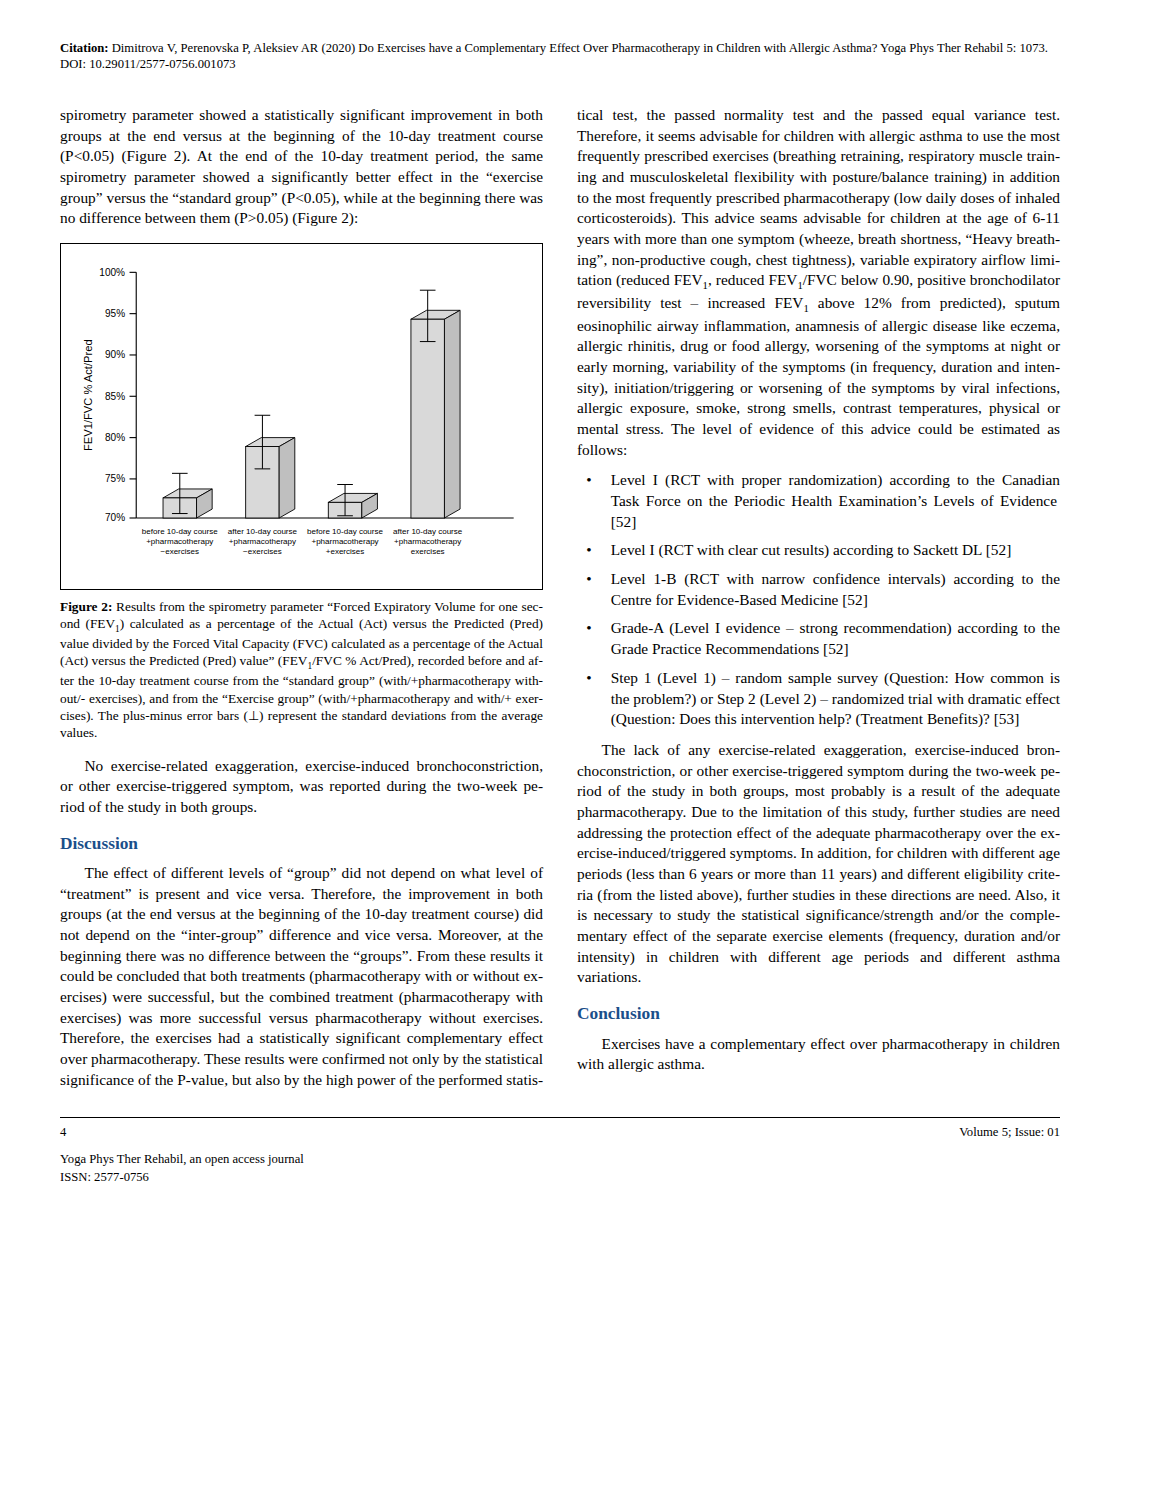Citation: Dimitrova V, Perenovska P, Aleksiev AR (2020) Do Exercises have a Complementary Effect Over Pharmacotherapy in Children with Allergic Asthma? Yoga Phys Ther Rehabil 5: 1073. DOI: 10.29011/2577-0756.001073
spirometry parameter showed a statistically significant improvement in both groups at the end versus at the beginning of the 10-day treatment course (P<0.05) (Figure 2). At the end of the 10-day treatment period, the same spirometry parameter showed a significantly better effect in the “exercise group” versus the “standard group” (P<0.05), while at the beginning there was no difference between them (P>0.05) (Figure 2):
100% 95% 90% 85% 80% 75% 70% FEV1/FVC % Act/Pred before 10-day course +pharmacotherapy −exercises after 10-day course +pharmacotherapy −exercises before 10-day course +pharmacotherapy +exercises after 10-day course +pharmacotherapy exercises
Figure 2: Results from the spirometry parameter “Forced Expiratory Volume for one second (FEV1) calculated as a percentage of the Actual (Act) versus the Predicted (Pred) value divided by the Forced Vital Capacity (FVC) calculated as a percentage of the Actual (Act) versus the Predicted (Pred) value” (FEV1/FVC % Act/Pred), recorded before and after the 10-day treatment course from the “standard group” (with/+pharmacotherapy without/- exercises), and from the “Exercise group” (with/+pharmacotherapy and with/+ exercises). The plus-minus error bars (⊥) represent the standard deviations from the average values.
No exercise-related exaggeration, exercise-induced bronchoconstriction, or other exercise-triggered symptom, was reported during the two-week period of the study in both groups.
Discussion
The effect of different levels of “group” did not depend on what level of “treatment” is present and vice versa. Therefore, the improvement in both groups (at the end versus at the beginning of the 10-day treatment course) did not depend on the “inter-group” difference and vice versa. Moreover, at the beginning there was no difference between the “groups”. From these results it could be concluded that both treatments (pharmacotherapy with or without exercises) were successful, but the combined treatment (pharmacotherapy with exercises) was more successful versus pharmacotherapy without exercises. Therefore, the exercises had a statistically significant complementary effect over pharmacotherapy. These results were confirmed not only by the statistical significance of the P-value, but also by the high power of the performed statistical test, the passed normality test and the passed equal variance test. Therefore, it seems advisable for children with allergic asthma to use the most frequently prescribed exercises (breathing retraining, respiratory muscle training and musculoskeletal flexibility with posture/balance training) in addition to the most frequently prescribed pharmacotherapy (low daily doses of inhaled corticosteroids). This advice seams advisable for children at the age of 6-11 years with more than one symptom (wheeze, breath shortness, “Heavy breathing”, non-productive cough, chest tightness), variable expiratory airflow limitation (reduced FEV1, reduced FEV1/FVC below 0.90, positive bronchodilator reversibility test – increased FEV1 above 12% from predicted), sputum eosinophilic airway inflammation, anamnesis of allergic disease like eczema, allergic rhinitis, drug or food allergy, worsening of the symptoms at night or early morning, variability of the symptoms (in frequency, duration and intensity), initiation/triggering or worsening of the symptoms by viral infections, allergic exposure, smoke, strong smells, contrast temperatures, physical or mental stress. The level of evidence of this advice could be estimated as follows:
Level I (RCT with proper randomization) according to the Canadian Task Force on the Periodic Health Examination’s Levels of Evidence [52]
Level I (RCT with clear cut results) according to Sackett DL [52]
Level 1-B (RCT with narrow confidence intervals) according to the Centre for Evidence-Based Medicine [52]
Grade-A (Level I evidence – strong recommendation) according to the Grade Practice Recommendations [52]
Step 1 (Level 1) – random sample survey (Question: How common is the problem?) or Step 2 (Level 2) – randomized trial with dramatic effect (Question: Does this intervention help? (Treatment Benefits)? [53]
The lack of any exercise-related exaggeration, exercise-induced bronchoconstriction, or other exercise-triggered symptom during the two-week period of the study in both groups, most probably is a result of the adequate pharmacotherapy. Due to the limitation of this study, further studies are need addressing the protection effect of the adequate pharmacotherapy over the exercise-induced/triggered symptoms. In addition, for children with different age periods (less than 6 years or more than 11 years) and different eligibility criteria (from the listed above), further studies in these directions are need. Also, it is necessary to study the statistical significance/strength and/or the complementary effect of the separate exercise elements (frequency, duration and/or intensity) in children with different age periods and different asthma variations.
Conclusion
Exercises have a complementary effect over pharmacotherapy in children with allergic asthma.
4
Yoga Phys Ther Rehabil, an open access journal
ISSN: 2577-0756
Volume 5; Issue: 01